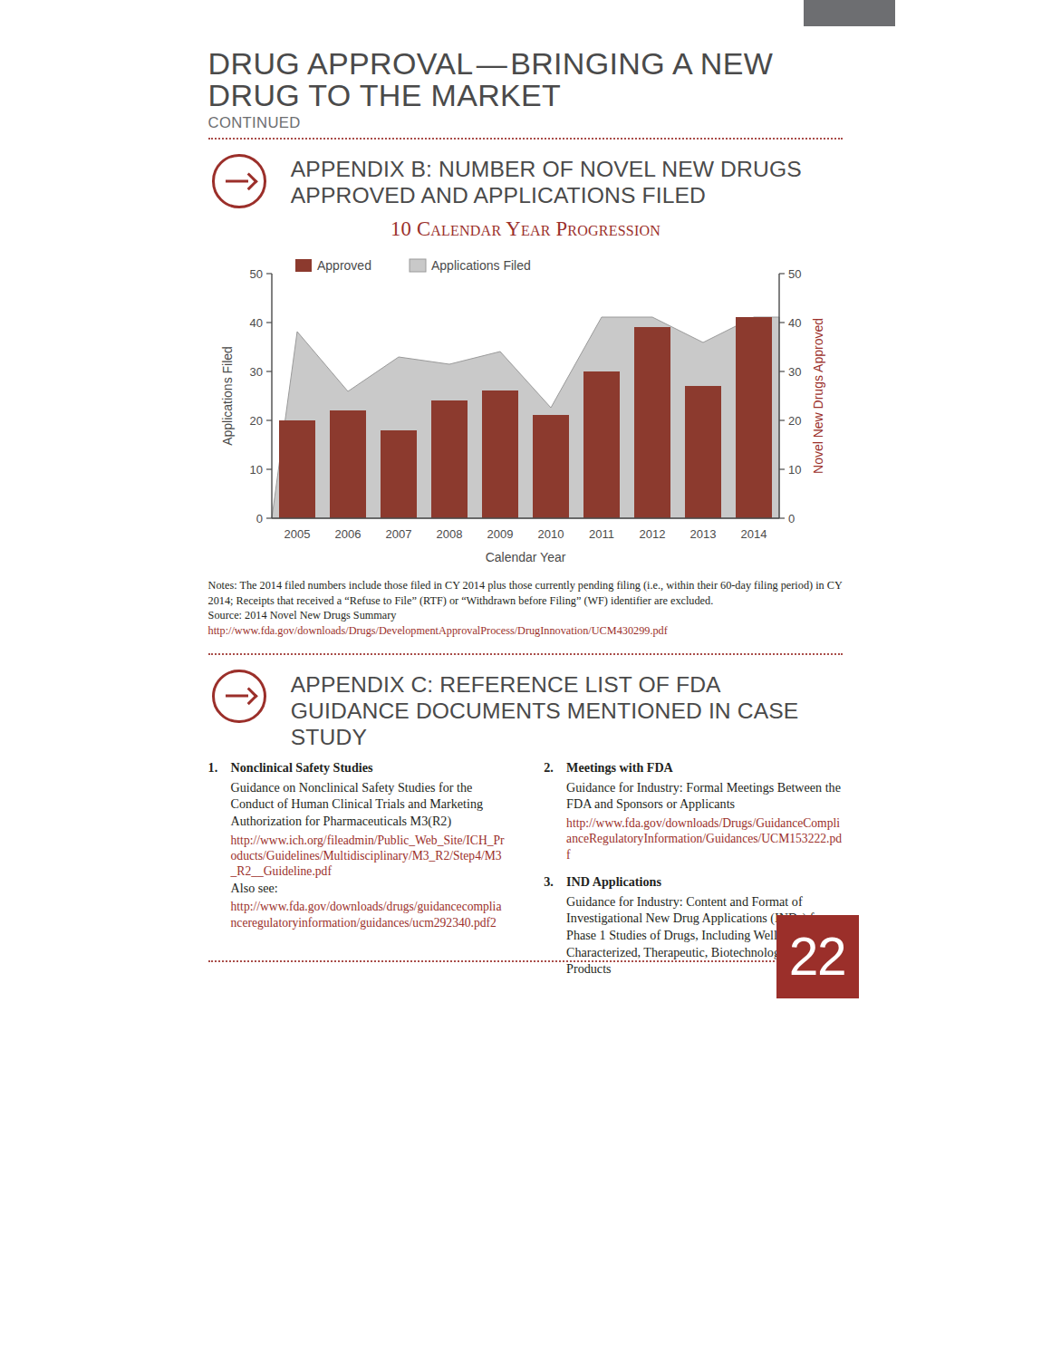Drug Approval — Bringing a New Drug to the Market
Continued
Appendix B: Number of Novel New Drugs Approved and Applications Filed
10 Calendar Year Progression
50 40 30 20 10 0 50 40 30 20 10 0 2005 2006 2007 2008 2009 2010 2011 2012 2013 2014 Calendar Year Applications Filed Novel New Drugs Approved Approved Applications Filed
Notes: The 2014 filed numbers include those filed in CY 2014 plus those currently pending filing (i.e., within their 60-day filing period) in CY 2014; Receipts that received a “Refuse to File” (RTF) or “Withdrawn before Filing” (WF) identifier are excluded.
Source: 2014 Novel New Drugs Summary
http://www.fda.gov/downloads/Drugs/DevelopmentApprovalProcess/DrugInnovation/UCM430299.pdf
Appendix C: Reference List of FDA Guidance Documents Mentioned in Case Study
1.
Nonclinical Safety Studies
Guidance on Nonclinical Safety Studies for the Conduct of Human Clinical Trials and Marketing Authorization for Pharmaceuticals M3(R2)
http://www.ich.org/fileadmin/Public_Web_Site/ICH_Products/Guidelines/Multidisciplinary/M3_R2/Step4/M3_R2__Guideline.pdf
Also see:
http://www.fda.gov/downloads/drugs/guidancecomplianceregulatoryinformation/guidances/ucm292340.pdf2
2.
Meetings with FDA
Guidance for Industry: Formal Meetings Between the FDA and Sponsors or Applicants
http://www.fda.gov/downloads/Drugs/GuidanceComplianceRegulatoryInformation/Guidances/UCM153222.pdf
3.
IND Applications
Guidance for Industry: Content and Format of Investigational New Drug Applications (INDs) for Phase 1 Studies of Drugs, Including Well-Characterized, Therapeutic, Biotechnology-derived Products
22